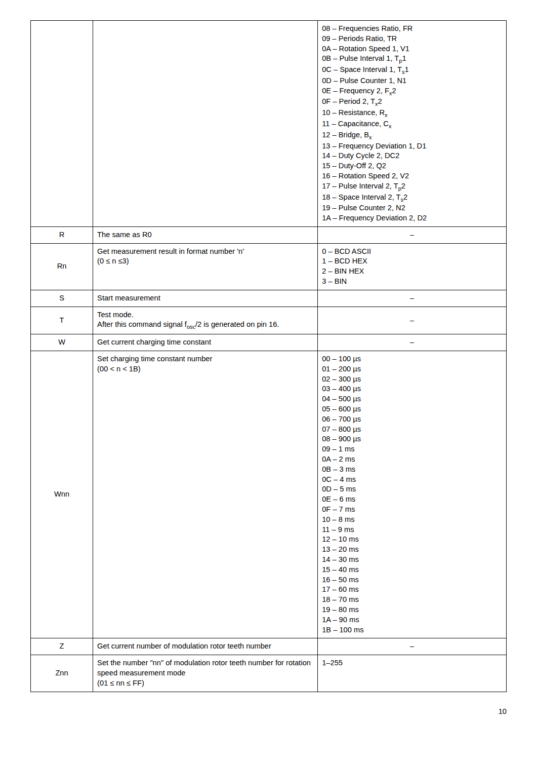| | | 08 – Frequencies Ratio, FR 09 – Periods Ratio, TR 0A – Rotation Speed 1, V1 0B – Pulse Interval 1, T p 1 0C – Space Interval 1, T s 1 0D – Pulse Counter 1, N1 0E – Frequency 2, F x 2 0F – Period 2, T x 2 10 – Resistance, R x 11 – Capacitance, C x 12 – Bridge, B x 13 – Frequency Deviation 1, D1 14 – Duty Cycle 2, DC2 15 – Duty-Off 2, Q2 16 – Rotation Speed 2, V2 17 – Pulse Interval 2, T p 2 18 – Space Interval 2, T s 2 19 – Pulse Counter 2, N2 1A – Frequency Deviation 2, D2 |
| R | The same as R0 | – |
| Rn | Get measurement result in format number 'n' (0 ≤ n ≤3) | 0 – BCD ASCII 1 – BCD HEX 2 – BIN HEX 3 – BIN |
| S | Start measurement | – |
| T | Test mode. After this command signal f osc /2 is generated on pin 16. | – |
| W | Get current charging time constant | – |
| Wnn | Set charging time constant number (00 < n < 1B) | 00 – 100 µs 01 – 200 µs 02 – 300 µs 03 – 400 µs 04 – 500 µs 05 – 600 µs 06 – 700 µs 07 – 800 µs 08 – 900 µs 09 – 1 ms 0A – 2 ms 0B – 3 ms 0C – 4 ms 0D – 5 ms 0E – 6 ms 0F – 7 ms 10 – 8 ms 11 – 9 ms 12 – 10 ms 13 – 20 ms 14 – 30 ms 15 – 40 ms 16 – 50 ms 17 – 60 ms 18 – 70 ms 19 – 80 ms 1A – 90 ms 1B – 100 ms |
| Z | Get current number of modulation rotor teeth number | – |
| Znn | Set the number "nn" of modulation rotor teeth number for rotation speed measurement mode (01 ≤ nn ≤ FF) | 1–255 |
10